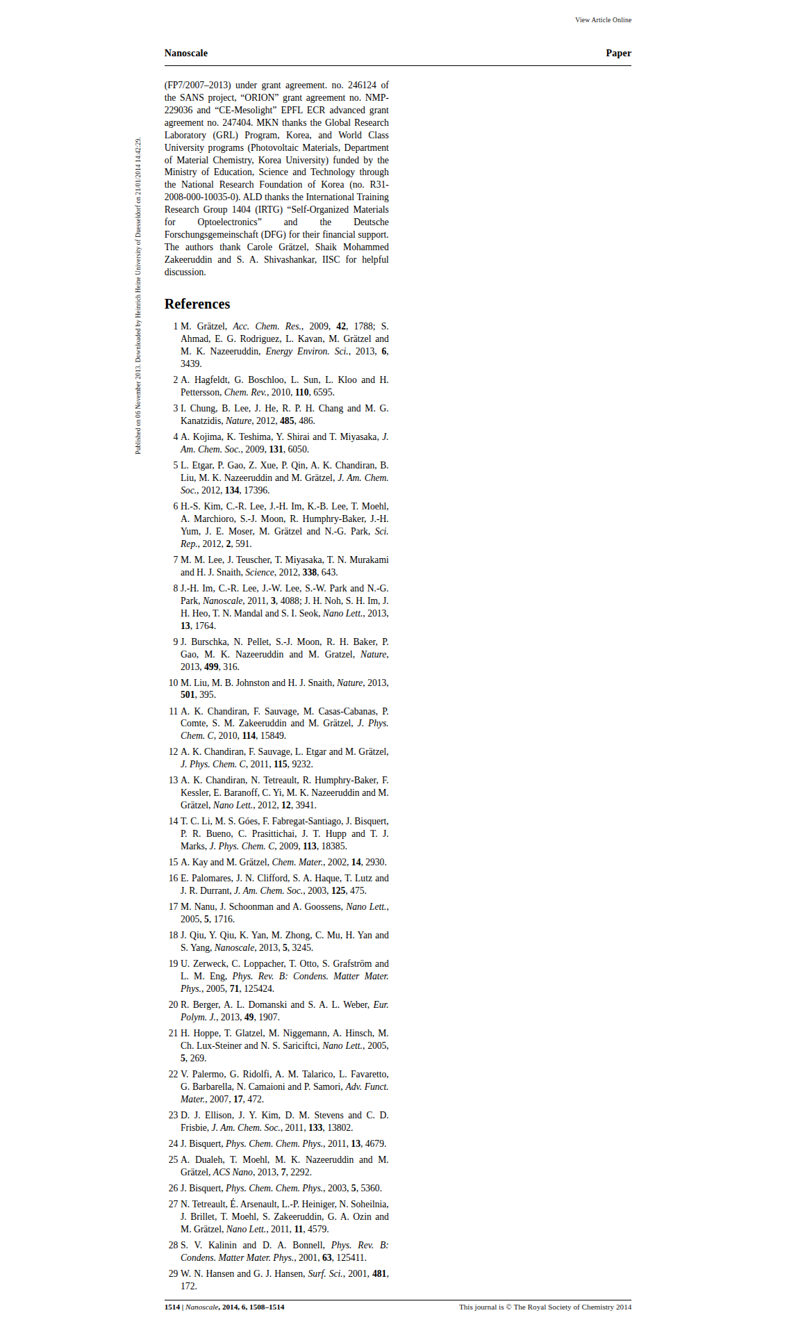View Article Online
Nanoscale
Paper
Published on 06 November 2013. Downloaded by Heinrich Heine University of Duesseldorf on 21/01/2014 14:42:29.
(FP7/2007–2013) under grant agreement. no. 246124 of the SANS project, “ORION” grant agreement no. NMP-229036 and “CE-Mesolight” EPFL ECR advanced grant agreement no. 247404. MKN thanks the Global Research Laboratory (GRL) Program, Korea, and World Class University programs (Photovoltaic Materials, Department of Material Chemistry, Korea University) funded by the Ministry of Education, Science and Technology through the National Research Foundation of Korea (no. R31-2008-000-10035-0). ALD thanks the International Training Research Group 1404 (IRTG) “Self-Organized Materials for Optoelectronics” and the Deutsche Forschungsgemeinschaft (DFG) for their financial support. The authors thank Carole Grätzel, Shaik Mohammed Zakeeruddin and S. A. Shivashankar, IISC for helpful discussion.
References
M. Grätzel, Acc. Chem. Res., 2009, 42, 1788; S. Ahmad, E. G. Rodriguez, L. Kavan, M. Grätzel and M. K. Nazeeruddin, Energy Environ. Sci., 2013, 6, 3439.
A. Hagfeldt, G. Boschloo, L. Sun, L. Kloo and H. Pettersson, Chem. Rev., 2010, 110, 6595.
I. Chung, B. Lee, J. He, R. P. H. Chang and M. G. Kanatzidis, Nature, 2012, 485, 486.
A. Kojima, K. Teshima, Y. Shirai and T. Miyasaka, J. Am. Chem. Soc., 2009, 131, 6050.
L. Etgar, P. Gao, Z. Xue, P. Qin, A. K. Chandiran, B. Liu, M. K. Nazeeruddin and M. Grätzel, J. Am. Chem. Soc., 2012, 134, 17396.
H.-S. Kim, C.-R. Lee, J.-H. Im, K.-B. Lee, T. Moehl, A. Marchioro, S.-J. Moon, R. Humphry-Baker, J.-H. Yum, J. E. Moser, M. Grätzel and N.-G. Park, Sci. Rep., 2012, 2, 591.
M. M. Lee, J. Teuscher, T. Miyasaka, T. N. Murakami and H. J. Snaith, Science, 2012, 338, 643.
J.-H. Im, C.-R. Lee, J.-W. Lee, S.-W. Park and N.-G. Park, Nanoscale, 2011, 3, 4088; J. H. Noh, S. H. Im, J. H. Heo, T. N. Mandal and S. I. Seok, Nano Lett., 2013, 13, 1764.
J. Burschka, N. Pellet, S.-J. Moon, R. H. Baker, P. Gao, M. K. Nazeeruddin and M. Gratzel, Nature, 2013, 499, 316.
M. Liu, M. B. Johnston and H. J. Snaith, Nature, 2013, 501, 395.
A. K. Chandiran, F. Sauvage, M. Casas-Cabanas, P. Comte, S. M. Zakeeruddin and M. Grätzel, J. Phys. Chem. C, 2010, 114, 15849.
A. K. Chandiran, F. Sauvage, L. Etgar and M. Grätzel, J. Phys. Chem. C, 2011, 115, 9232.
A. K. Chandiran, N. Tetreault, R. Humphry-Baker, F. Kessler, E. Baranoff, C. Yi, M. K. Nazeeruddin and M. Grätzel, Nano Lett., 2012, 12, 3941.
T. C. Li, M. S. Góes, F. Fabregat-Santiago, J. Bisquert, P. R. Bueno, C. Prasittichai, J. T. Hupp and T. J. Marks, J. Phys. Chem. C, 2009, 113, 18385.
A. Kay and M. Grätzel, Chem. Mater., 2002, 14, 2930.
E. Palomares, J. N. Clifford, S. A. Haque, T. Lutz and J. R. Durrant, J. Am. Chem. Soc., 2003, 125, 475.
M. Nanu, J. Schoonman and A. Goossens, Nano Lett., 2005, 5, 1716.
J. Qiu, Y. Qiu, K. Yan, M. Zhong, C. Mu, H. Yan and S. Yang, Nanoscale, 2013, 5, 3245.
U. Zerweck, C. Loppacher, T. Otto, S. Grafström and L. M. Eng, Phys. Rev. B: Condens. Matter Mater. Phys., 2005, 71, 125424.
R. Berger, A. L. Domanski and S. A. L. Weber, Eur. Polym. J., 2013, 49, 1907.
H. Hoppe, T. Glatzel, M. Niggemann, A. Hinsch, M. Ch. Lux-Steiner and N. S. Sariciftci, Nano Lett., 2005, 5, 269.
V. Palermo, G. Ridolfi, A. M. Talarico, L. Favaretto, G. Barbarella, N. Camaioni and P. Samori, Adv. Funct. Mater., 2007, 17, 472.
D. J. Ellison, J. Y. Kim, D. M. Stevens and C. D. Frisbie, J. Am. Chem. Soc., 2011, 133, 13802.
J. Bisquert, Phys. Chem. Chem. Phys., 2011, 13, 4679.
A. Dualeh, T. Moehl, M. K. Nazeeruddin and M. Grätzel, ACS Nano, 2013, 7, 2292.
J. Bisquert, Phys. Chem. Chem. Phys., 2003, 5, 5360.
N. Tetreault, É. Arsenault, L.-P. Heiniger, N. Soheilnia, J. Brillet, T. Moehl, S. Zakeeruddin, G. A. Ozin and M. Grätzel, Nano Lett., 2011, 11, 4579.
S. V. Kalinin and D. A. Bonnell, Phys. Rev. B: Condens. Matter Mater. Phys., 2001, 63, 125411.
W. N. Hansen and G. J. Hansen, Surf. Sci., 2001, 481, 172.
1514 | Nanoscale, 2014, 6, 1508–1514
This journal is © The Royal Society of Chemistry 2014